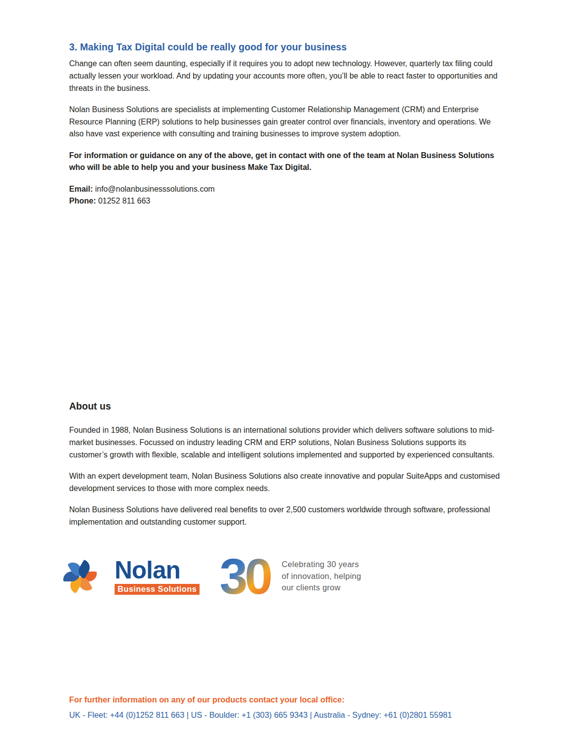3. Making Tax Digital could be really good for your business
Change can often seem daunting, especially if it requires you to adopt new technology. However, quarterly tax filing could actually lessen your workload. And by updating your accounts more often, you’ll be able to react faster to opportunities and threats in the business.
Nolan Business Solutions are specialists at implementing Customer Relationship Management (CRM) and Enterprise Resource Planning (ERP) solutions to help businesses gain greater control over financials, inventory and operations. We also have vast experience with consulting and training businesses to improve system adoption.
For information or guidance on any of the above, get in contact with one of the team at Nolan Business Solutions who will be able to help you and your business Make Tax Digital.
Email: info@nolanbusinesssolutions.com
Phone: 01252 811 663
About us
Founded in 1988, Nolan Business Solutions is an international solutions provider which delivers software solutions to mid-market businesses. Focussed on industry leading CRM and ERP solutions, Nolan Business Solutions supports its customer’s growth with flexible, scalable and intelligent solutions implemented and supported by experienced consultants.
With an expert development team, Nolan Business Solutions also create innovative and popular SuiteApps and customised development services to those with more complex needs.
Nolan Business Solutions have delivered real benefits to over 2,500 customers worldwide through software, professional implementation and outstanding customer support.
Nolan Business Solutions
30
Celebrating 30 years
of innovation, helping
our clients grow
For further information on any of our products contact your local office:
UK - Fleet: +44 (0)1252 811 663 | US - Boulder: +1 (303) 665 9343 | Australia - Sydney: +61 (0)2801 55981